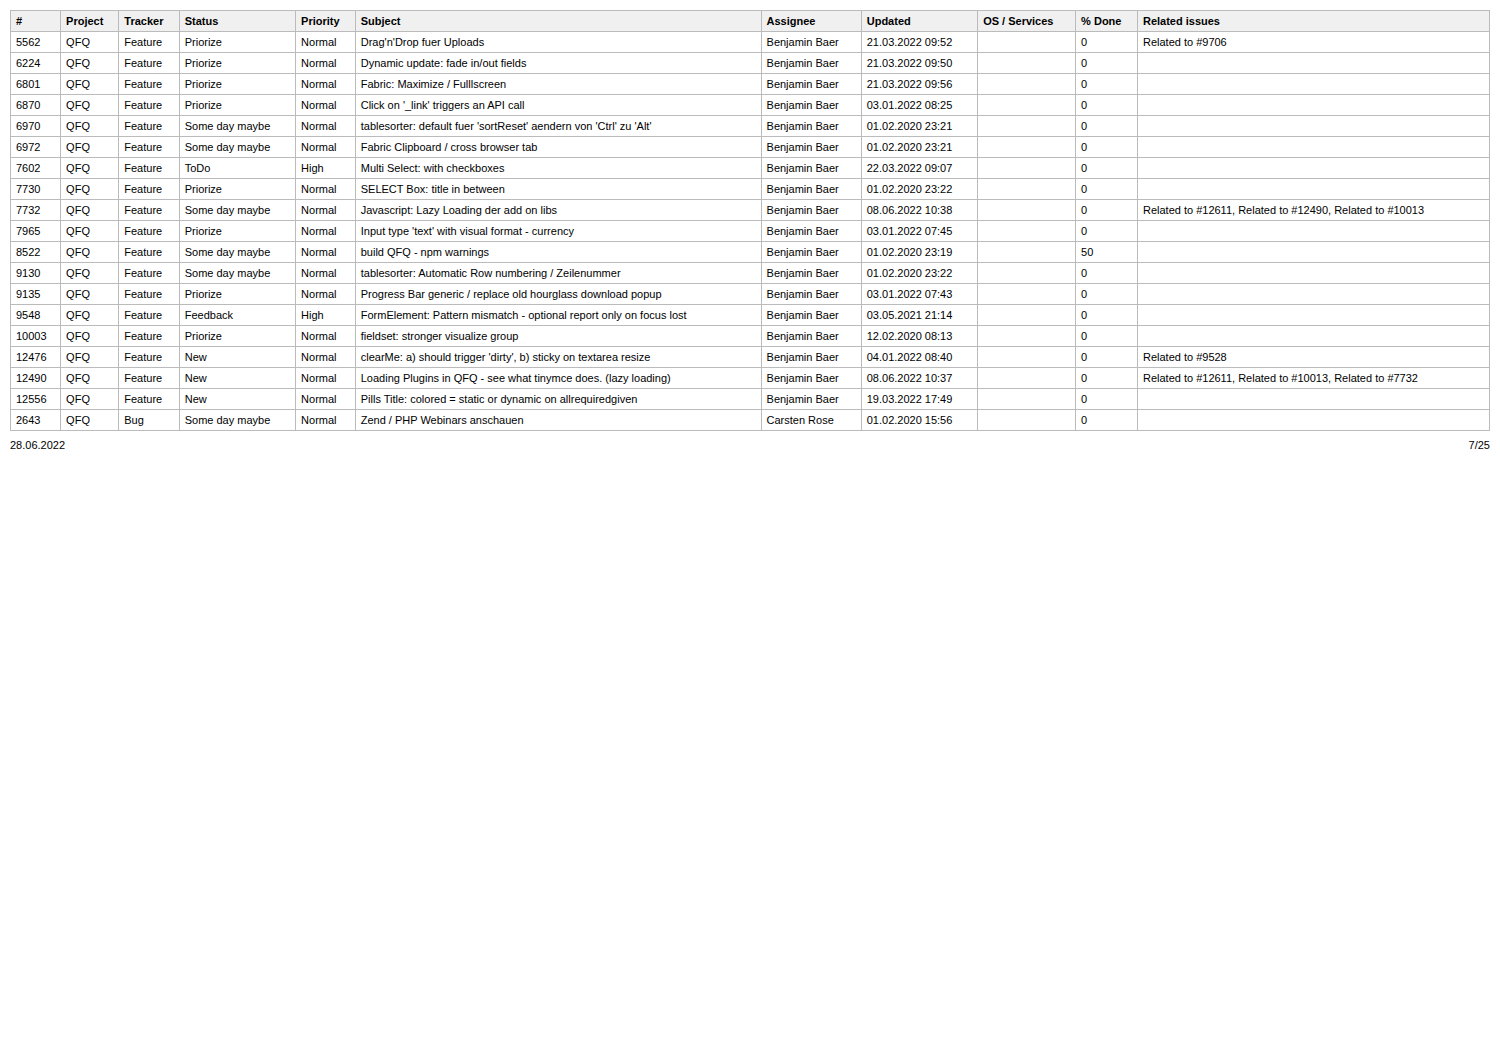| # | Project | Tracker | Status | Priority | Subject | Assignee | Updated | OS / Services | % Done | Related issues |
| --- | --- | --- | --- | --- | --- | --- | --- | --- | --- | --- |
| 5562 | QFQ | Feature | Priorize | Normal | Drag'n'Drop fuer Uploads | Benjamin Baer | 21.03.2022 09:52 | | 0 | Related to #9706 |
| 6224 | QFQ | Feature | Priorize | Normal | Dynamic update: fade in/out fields | Benjamin Baer | 21.03.2022 09:50 | | 0 | |
| 6801 | QFQ | Feature | Priorize | Normal | Fabric: Maximize / Fulllscreen | Benjamin Baer | 21.03.2022 09:56 | | 0 | |
| 6870 | QFQ | Feature | Priorize | Normal | Click on '_link' triggers an API call | Benjamin Baer | 03.01.2022 08:25 | | 0 | |
| 6970 | QFQ | Feature | Some day maybe | Normal | tablesorter: default fuer 'sortReset' aendern von 'Ctrl' zu 'Alt' | Benjamin Baer | 01.02.2020 23:21 | | 0 | |
| 6972 | QFQ | Feature | Some day maybe | Normal | Fabric Clipboard / cross browser tab | Benjamin Baer | 01.02.2020 23:21 | | 0 | |
| 7602 | QFQ | Feature | ToDo | High | Multi Select: with checkboxes | Benjamin Baer | 22.03.2022 09:07 | | 0 | |
| 7730 | QFQ | Feature | Priorize | Normal | SELECT Box: title in between | Benjamin Baer | 01.02.2020 23:22 | | 0 | |
| 7732 | QFQ | Feature | Some day maybe | Normal | Javascript: Lazy Loading der add on libs | Benjamin Baer | 08.06.2022 10:38 | | 0 | Related to #12611, Related to #12490, Related to #10013 |
| 7965 | QFQ | Feature | Priorize | Normal | Input type 'text' with visual format - currency | Benjamin Baer | 03.01.2022 07:45 | | 0 | |
| 8522 | QFQ | Feature | Some day maybe | Normal | build QFQ - npm warnings | Benjamin Baer | 01.02.2020 23:19 | | 50 | |
| 9130 | QFQ | Feature | Some day maybe | Normal | tablesorter: Automatic Row numbering / Zeilenummer | Benjamin Baer | 01.02.2020 23:22 | | 0 | |
| 9135 | QFQ | Feature | Priorize | Normal | Progress Bar generic / replace old hourglass download popup | Benjamin Baer | 03.01.2022 07:43 | | 0 | |
| 9548 | QFQ | Feature | Feedback | High | FormElement: Pattern mismatch - optional report only on focus lost | Benjamin Baer | 03.05.2021 21:14 | | 0 | |
| 10003 | QFQ | Feature | Priorize | Normal | fieldset: stronger visualize group | Benjamin Baer | 12.02.2020 08:13 | | 0 | |
| 12476 | QFQ | Feature | New | Normal | clearMe: a) should trigger 'dirty', b) sticky on textarea resize | Benjamin Baer | 04.01.2022 08:40 | | 0 | Related to #9528 |
| 12490 | QFQ | Feature | New | Normal | Loading Plugins in QFQ - see what tinymce does. (lazy loading) | Benjamin Baer | 08.06.2022 10:37 | | 0 | Related to #12611, Related to #10013, Related to #7732 |
| 12556 | QFQ | Feature | New | Normal | Pills Title: colored = static or dynamic on allrequiredgiven | Benjamin Baer | 19.03.2022 17:49 | | 0 | |
| 2643 | QFQ | Bug | Some day maybe | Normal | Zend / PHP Webinars anschauen | Carsten Rose | 01.02.2020 15:56 | | 0 | |
28.06.2022 7/25